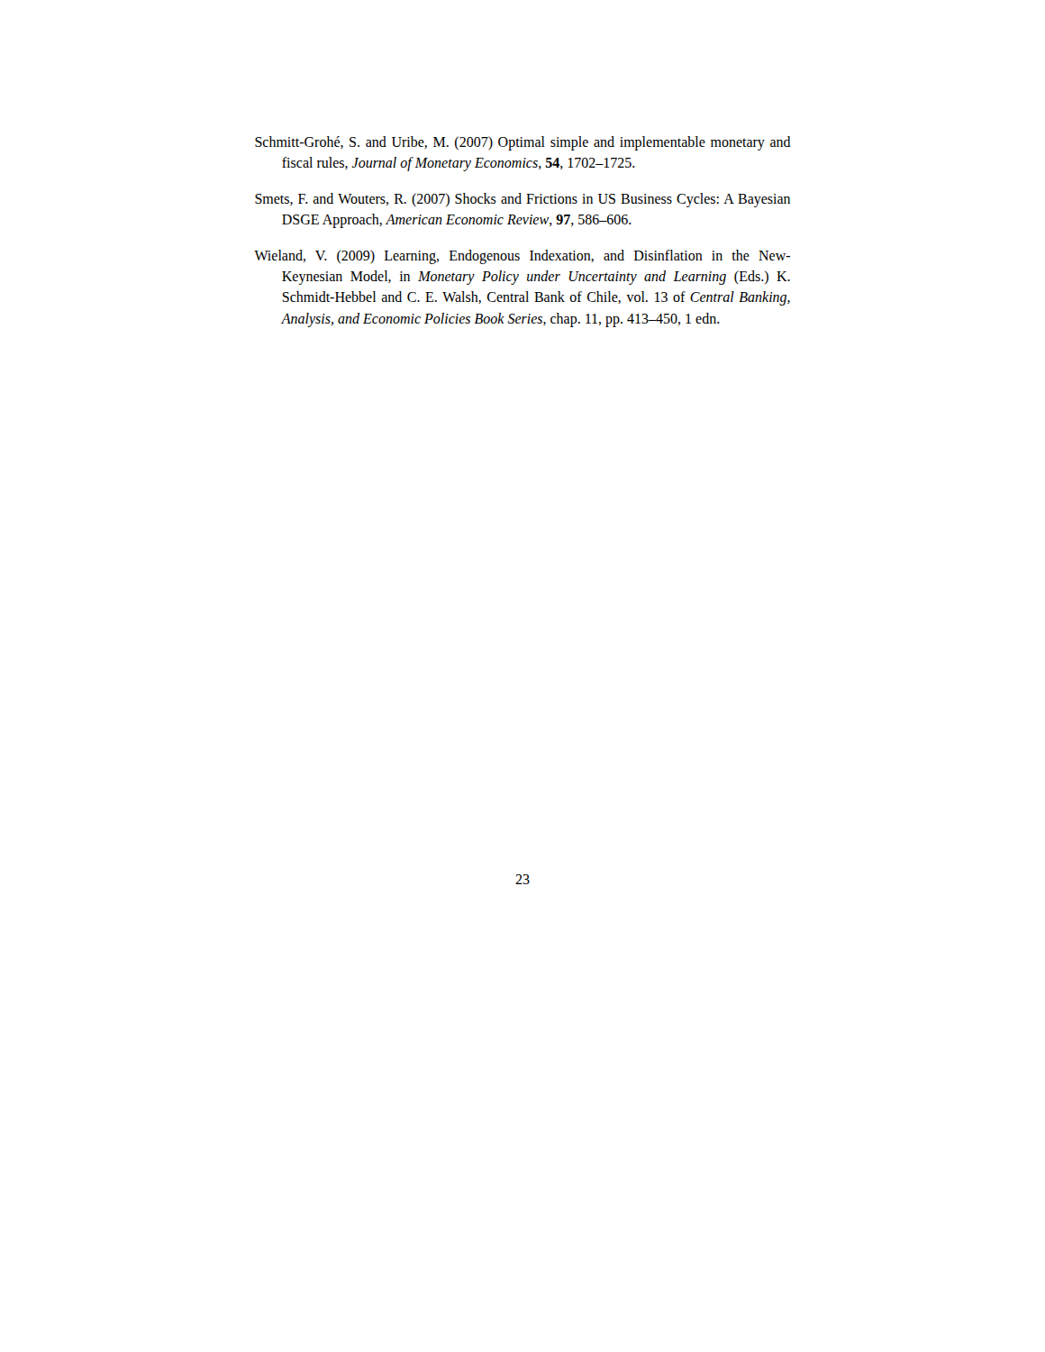Schmitt-Grohé, S. and Uribe, M. (2007) Optimal simple and implementable monetary and fiscal rules, Journal of Monetary Economics, 54, 1702–1725.
Smets, F. and Wouters, R. (2007) Shocks and Frictions in US Business Cycles: A Bayesian DSGE Approach, American Economic Review, 97, 586–606.
Wieland, V. (2009) Learning, Endogenous Indexation, and Disinflation in the New-Keynesian Model, in Monetary Policy under Uncertainty and Learning (Eds.) K. Schmidt-Hebbel and C. E. Walsh, Central Bank of Chile, vol. 13 of Central Banking, Analysis, and Economic Policies Book Series, chap. 11, pp. 413–450, 1 edn.
23